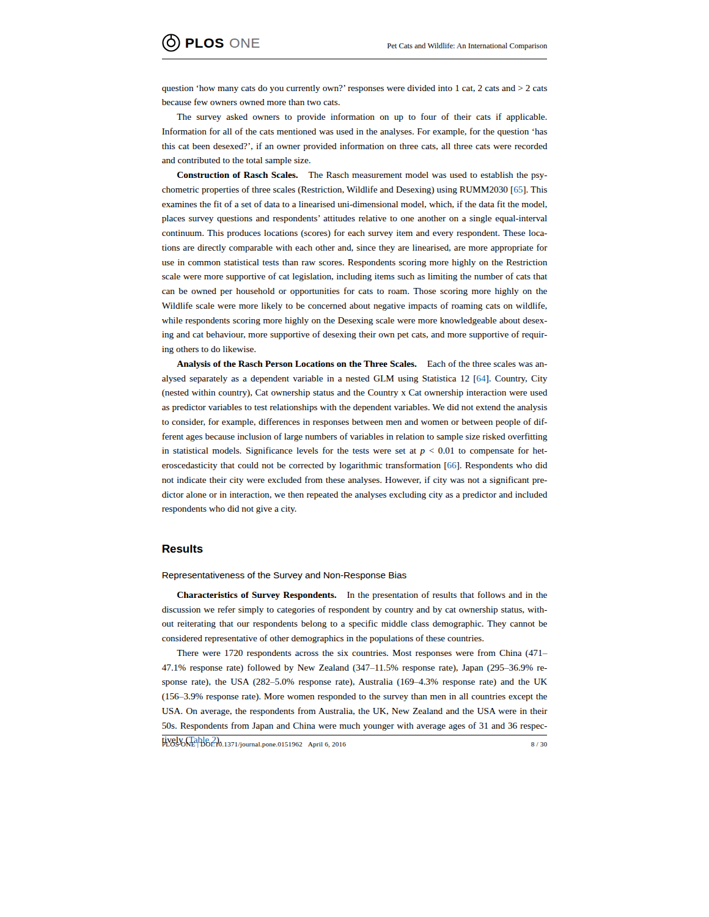PLOS ONE
Pet Cats and Wildlife: An International Comparison
question ‘how many cats do you currently own?’ responses were divided into 1 cat, 2 cats and > 2 cats because few owners owned more than two cats.
The survey asked owners to provide information on up to four of their cats if applicable. Information for all of the cats mentioned was used in the analyses. For example, for the question ‘has this cat been desexed?’, if an owner provided information on three cats, all three cats were recorded and contributed to the total sample size.
Construction of Rasch Scales. The Rasch measurement model was used to establish the psychometric properties of three scales (Restriction, Wildlife and Desexing) using RUMM2030 [65]. This examines the fit of a set of data to a linearised uni-dimensional model, which, if the data fit the model, places survey questions and respondents’ attitudes relative to one another on a single equal-interval continuum. This produces locations (scores) for each survey item and every respondent. These locations are directly comparable with each other and, since they are linearised, are more appropriate for use in common statistical tests than raw scores. Respondents scoring more highly on the Restriction scale were more supportive of cat legislation, including items such as limiting the number of cats that can be owned per household or opportunities for cats to roam. Those scoring more highly on the Wildlife scale were more likely to be concerned about negative impacts of roaming cats on wildlife, while respondents scoring more highly on the Desexing scale were more knowledgeable about desexing and cat behaviour, more supportive of desexing their own pet cats, and more supportive of requiring others to do likewise.
Analysis of the Rasch Person Locations on the Three Scales. Each of the three scales was analysed separately as a dependent variable in a nested GLM using Statistica 12 [64]. Country, City (nested within country), Cat ownership status and the Country x Cat ownership interaction were used as predictor variables to test relationships with the dependent variables. We did not extend the analysis to consider, for example, differences in responses between men and women or between people of different ages because inclusion of large numbers of variables in relation to sample size risked overfitting in statistical models. Significance levels for the tests were set at p < 0.01 to compensate for heteroscedasticity that could not be corrected by logarithmic transformation [66]. Respondents who did not indicate their city were excluded from these analyses. However, if city was not a significant predictor alone or in interaction, we then repeated the analyses excluding city as a predictor and included respondents who did not give a city.
Results
Representativeness of the Survey and Non-Response Bias
Characteristics of Survey Respondents. In the presentation of results that follows and in the discussion we refer simply to categories of respondent by country and by cat ownership status, without reiterating that our respondents belong to a specific middle class demographic. They cannot be considered representative of other demographics in the populations of these countries.
There were 1720 respondents across the six countries. Most responses were from China (471–47.1% response rate) followed by New Zealand (347–11.5% response rate), Japan (295–36.9% response rate), the USA (282–5.0% response rate), Australia (169–4.3% response rate) and the UK (156–3.9% response rate). More women responded to the survey than men in all countries except the USA. On average, the respondents from Australia, the UK, New Zealand and the USA were in their 50s. Respondents from Japan and China were much younger with average ages of 31 and 36 respectively (Table 2).
PLOS ONE | DOI:10.1371/journal.pone.0151962 April 6, 2016
8 / 30